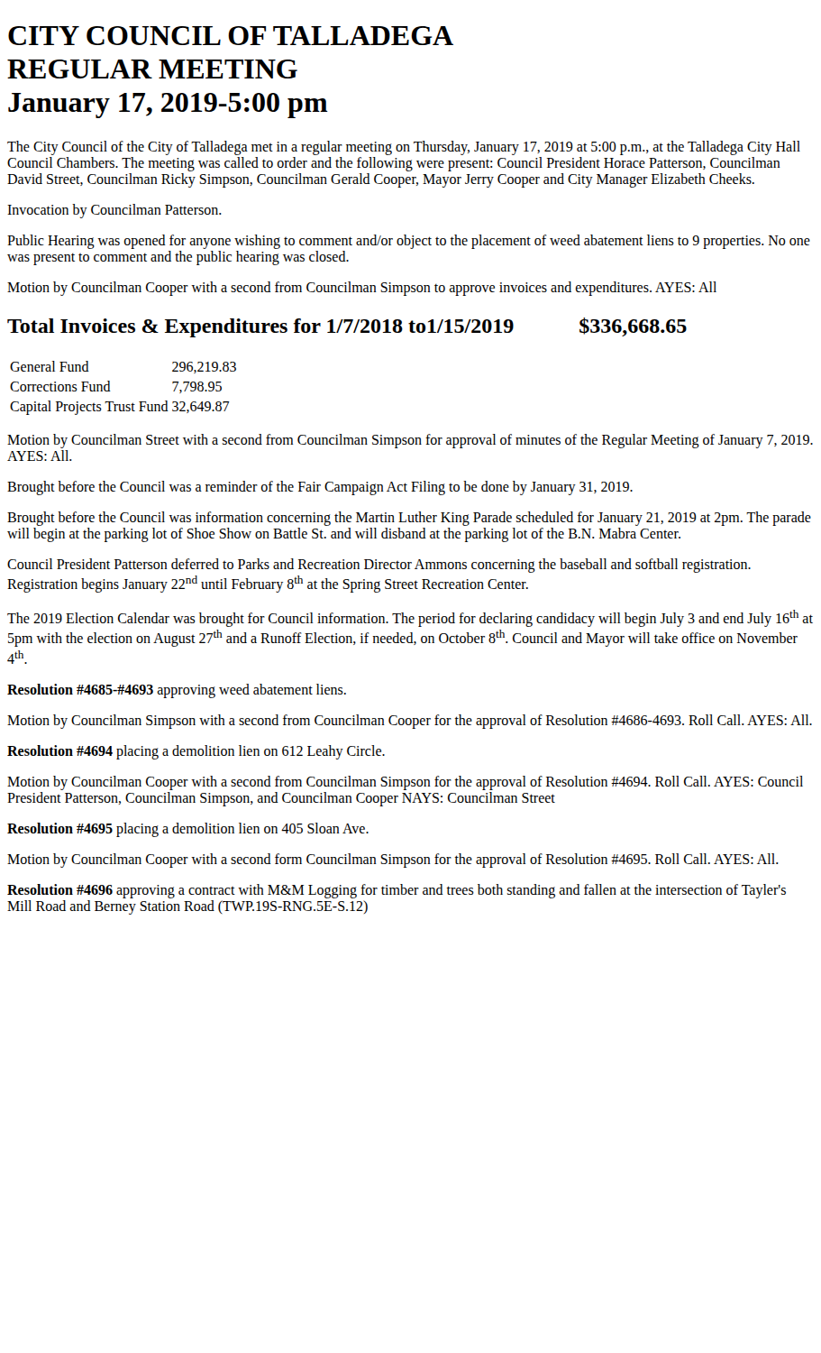CITY COUNCIL OF TALLADEGA
REGULAR MEETING
January 17, 2019-5:00 pm
The City Council of the City of Talladega met in a regular meeting on Thursday, January 17, 2019 at 5:00 p.m., at the Talladega City Hall Council Chambers. The meeting was called to order and the following were present: Council President Horace Patterson, Councilman David Street, Councilman Ricky Simpson, Councilman Gerald Cooper, Mayor Jerry Cooper and City Manager Elizabeth Cheeks.
Invocation by Councilman Patterson.
Public Hearing was opened for anyone wishing to comment and/or object to the placement of weed abatement liens to 9 properties. No one was present to comment and the public hearing was closed.
Motion by Councilman Cooper with a second from Councilman Simpson to approve invoices and expenditures. AYES: All
Total Invoices & Expenditures for 1/7/2018 to1/15/2019 $336,668.65
| General Fund | 296,219.83 |
| Corrections Fund | 7,798.95 |
| Capital Projects Trust Fund | 32,649.87 |
Motion by Councilman Street with a second from Councilman Simpson for approval of minutes of the Regular Meeting of January 7, 2019. AYES: All.
Brought before the Council was a reminder of the Fair Campaign Act Filing to be done by January 31, 2019.
Brought before the Council was information concerning the Martin Luther King Parade scheduled for January 21, 2019 at 2pm. The parade will begin at the parking lot of Shoe Show on Battle St. and will disband at the parking lot of the B.N. Mabra Center.
Council President Patterson deferred to Parks and Recreation Director Ammons concerning the baseball and softball registration. Registration begins January 22nd until February 8th at the Spring Street Recreation Center.
The 2019 Election Calendar was brought for Council information. The period for declaring candidacy will begin July 3 and end July 16th at 5pm with the election on August 27th and a Runoff Election, if needed, on October 8th. Council and Mayor will take office on November 4th.
Resolution #4685-#4693 approving weed abatement liens.
Motion by Councilman Simpson with a second from Councilman Cooper for the approval of Resolution #4686-4693. Roll Call. AYES: All.
Resolution #4694 placing a demolition lien on 612 Leahy Circle.
Motion by Councilman Cooper with a second from Councilman Simpson for the approval of Resolution #4694. Roll Call. AYES: Council President Patterson, Councilman Simpson, and Councilman Cooper NAYS: Councilman Street
Resolution #4695 placing a demolition lien on 405 Sloan Ave.
Motion by Councilman Cooper with a second form Councilman Simpson for the approval of Resolution #4695. Roll Call. AYES: All.
Resolution #4696 approving a contract with M&M Logging for timber and trees both standing and fallen at the intersection of Tayler's Mill Road and Berney Station Road (TWP.19S-RNG.5E-S.12)